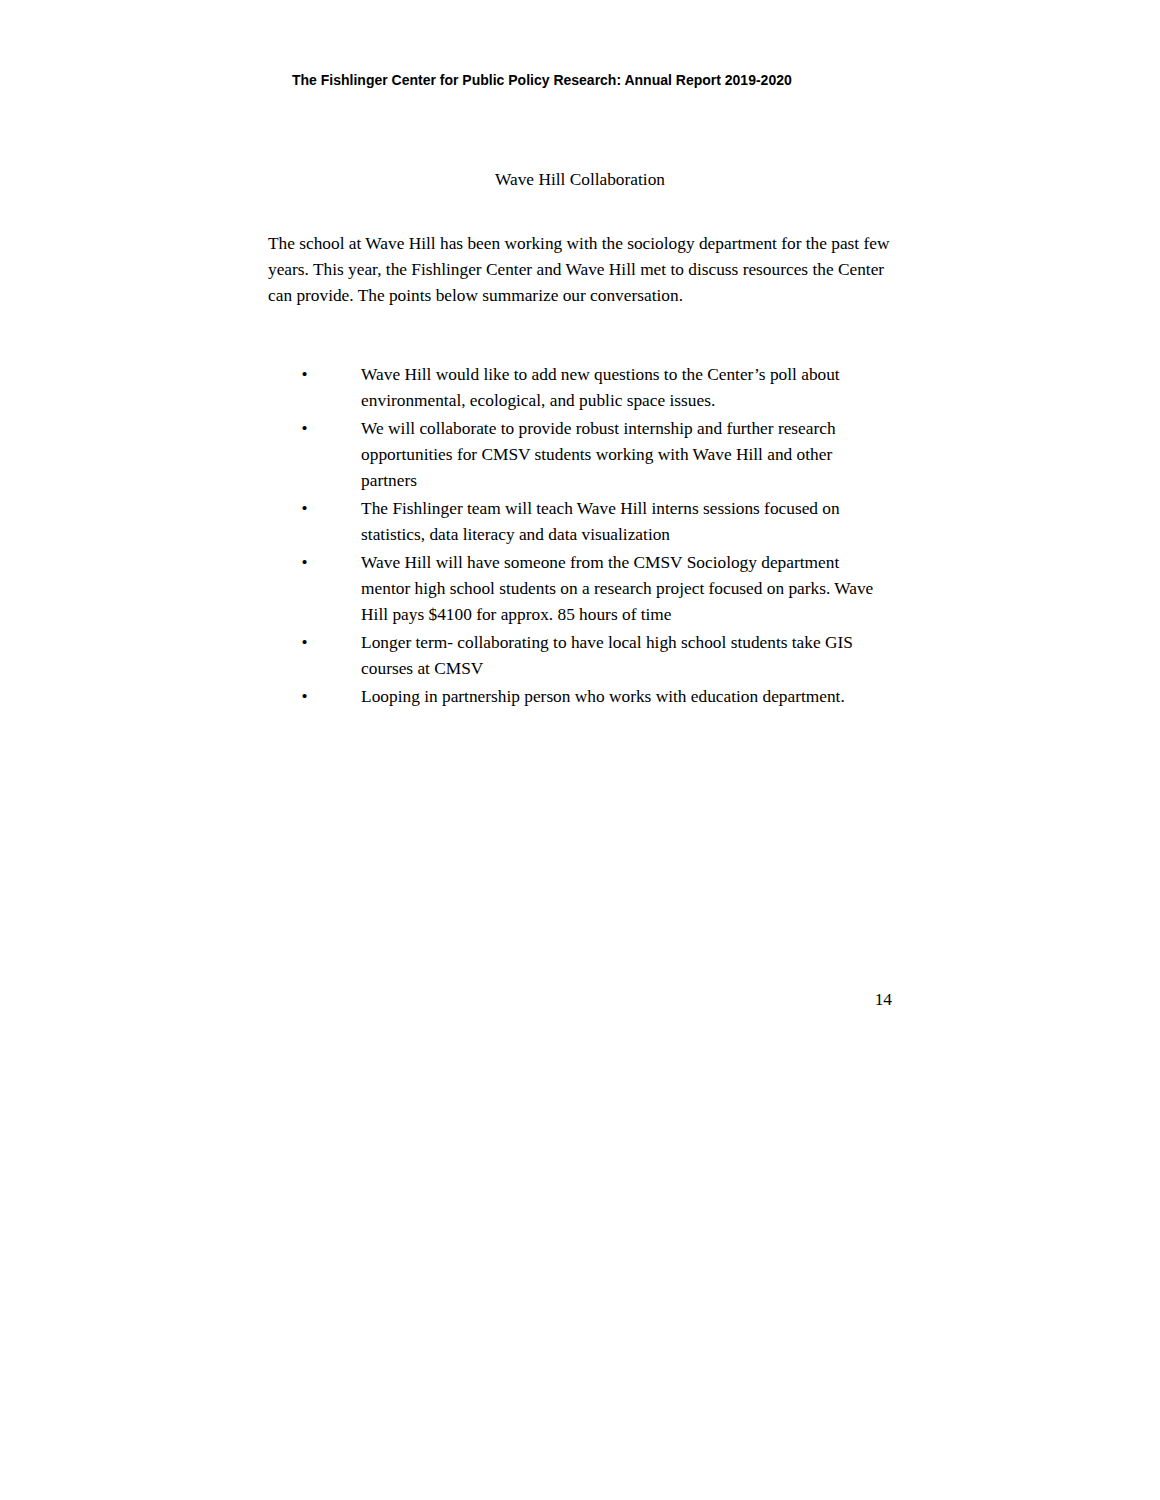The Fishlinger Center for Public Policy Research: Annual Report 2019-2020
Wave Hill Collaboration
The school at Wave Hill has been working with the sociology department for the past few years. This year, the Fishlinger Center and Wave Hill met to discuss resources the Center can provide. The points below summarize our conversation.
Wave Hill would like to add new questions to the Center’s poll about environmental, ecological, and public space issues.
We will collaborate to provide robust internship and further research opportunities for CMSV students working with Wave Hill and other partners
The Fishlinger team will teach Wave Hill interns sessions focused on statistics, data literacy and data visualization
Wave Hill will have someone from the CMSV Sociology department mentor high school students on a research project focused on parks. Wave Hill pays $4100 for approx. 85 hours of time
Longer term- collaborating to have local high school students take GIS courses at CMSV
Looping in partnership person who works with education department.
14